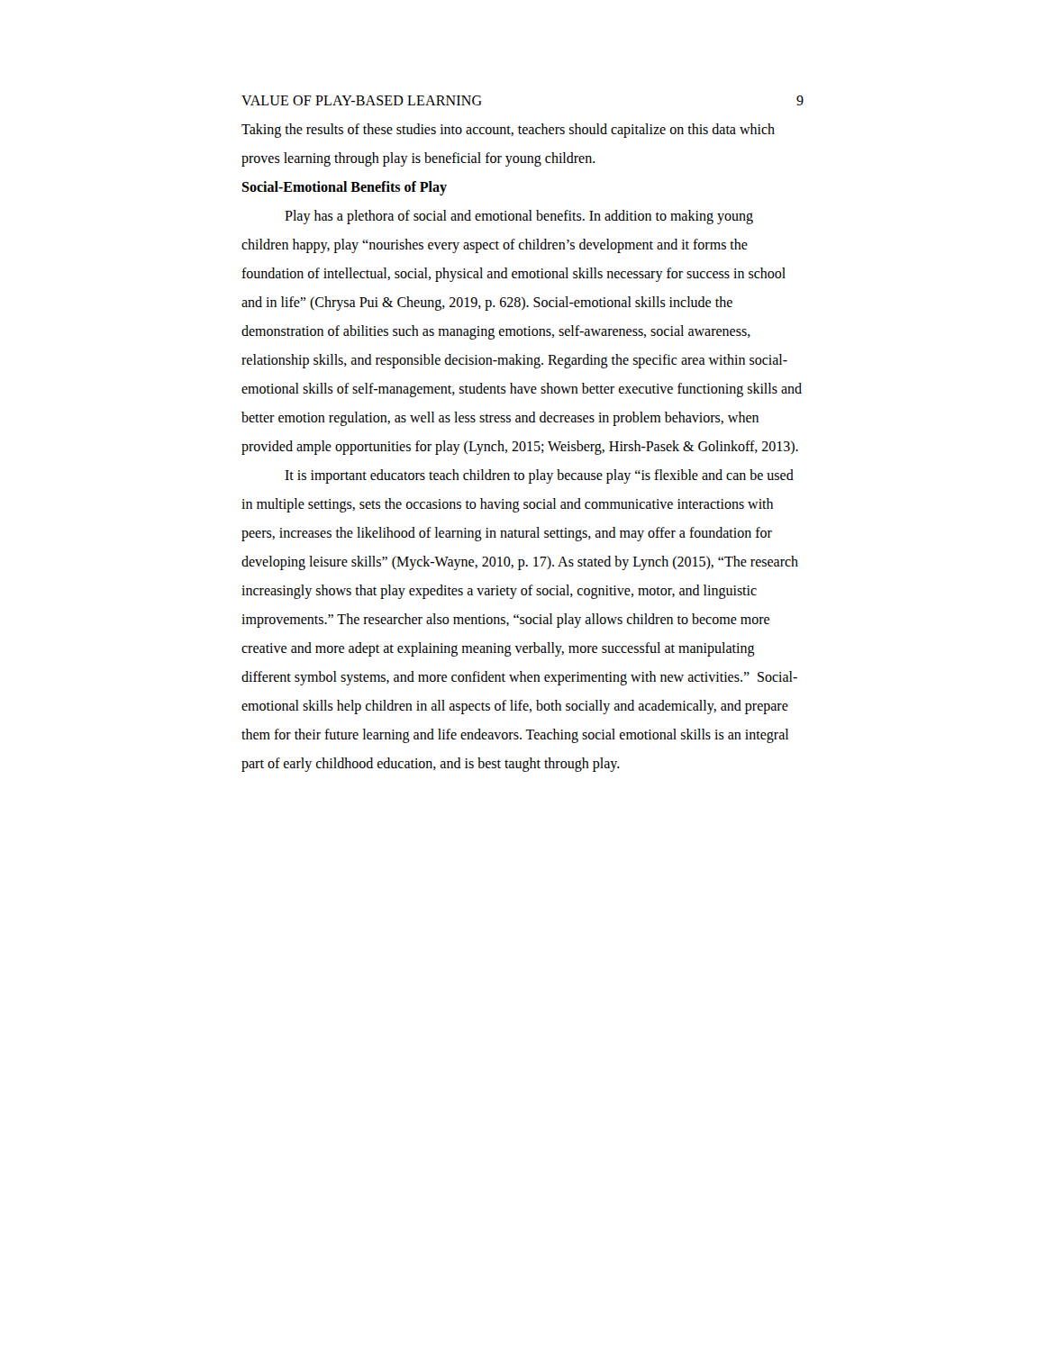Value of Play-Based Learning 9
Taking the results of these studies into account, teachers should capitalize on this data which proves learning through play is beneficial for young children.
Social-Emotional Benefits of Play
Play has a plethora of social and emotional benefits. In addition to making young children happy, play “nourishes every aspect of children’s development and it forms the foundation of intellectual, social, physical and emotional skills necessary for success in school and in life” (Chrysa Pui & Cheung, 2019, p. 628). Social-emotional skills include the demonstration of abilities such as managing emotions, self-awareness, social awareness, relationship skills, and responsible decision-making. Regarding the specific area within social-emotional skills of self-management, students have shown better executive functioning skills and better emotion regulation, as well as less stress and decreases in problem behaviors, when provided ample opportunities for play (Lynch, 2015; Weisberg, Hirsh-Pasek & Golinkoff, 2013).
It is important educators teach children to play because play “is flexible and can be used in multiple settings, sets the occasions to having social and communicative interactions with peers, increases the likelihood of learning in natural settings, and may offer a foundation for developing leisure skills” (Myck-Wayne, 2010, p. 17). As stated by Lynch (2015), “The research increasingly shows that play expedites a variety of social, cognitive, motor, and linguistic improvements.” The researcher also mentions, “social play allows children to become more creative and more adept at explaining meaning verbally, more successful at manipulating different symbol systems, and more confident when experimenting with new activities.” Social-emotional skills help children in all aspects of life, both socially and academically, and prepare them for their future learning and life endeavors. Teaching social emotional skills is an integral part of early childhood education, and is best taught through play.